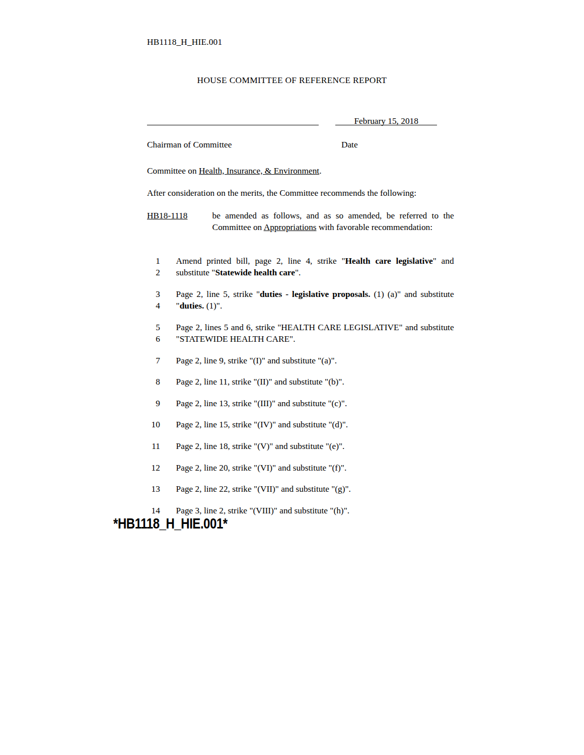HB1118_H_HIE.001
HOUSE COMMITTEE OF REFERENCE REPORT
February 15, 2018
Chairman of Committee
Date
Committee on Health, Insurance, & Environment.
After consideration on the merits, the Committee recommends the following:
HB18-1118
be amended as follows, and as so amended, be referred to the Committee on Appropriations with favorable recommendation:
12 Amend printed bill, page 2, line 4, strike "Health care legislative" and substitute "Statewide health care".
34 Page 2, line 5, strike "duties - legislative proposals. (1) (a)" and substitute "duties. (1)".
56 Page 2, lines 5 and 6, strike "HEALTH CARE LEGISLATIVE" and substitute "STATEWIDE HEALTH CARE".
7 Page 2, line 9, strike "(I)" and substitute "(a)".
8 Page 2, line 11, strike "(II)" and substitute "(b)".
9 Page 2, line 13, strike "(III)" and substitute "(c)".
10 Page 2, line 15, strike "(IV)" and substitute "(d)".
11 Page 2, line 18, strike "(V)" and substitute "(e)".
12 Page 2, line 20, strike "(VI)" and substitute "(f)".
13 Page 2, line 22, strike "(VII)" and substitute "(g)".
14 Page 3, line 2, strike "(VIII)" and substitute "(h)".
*HB1118_H_HIE.001*